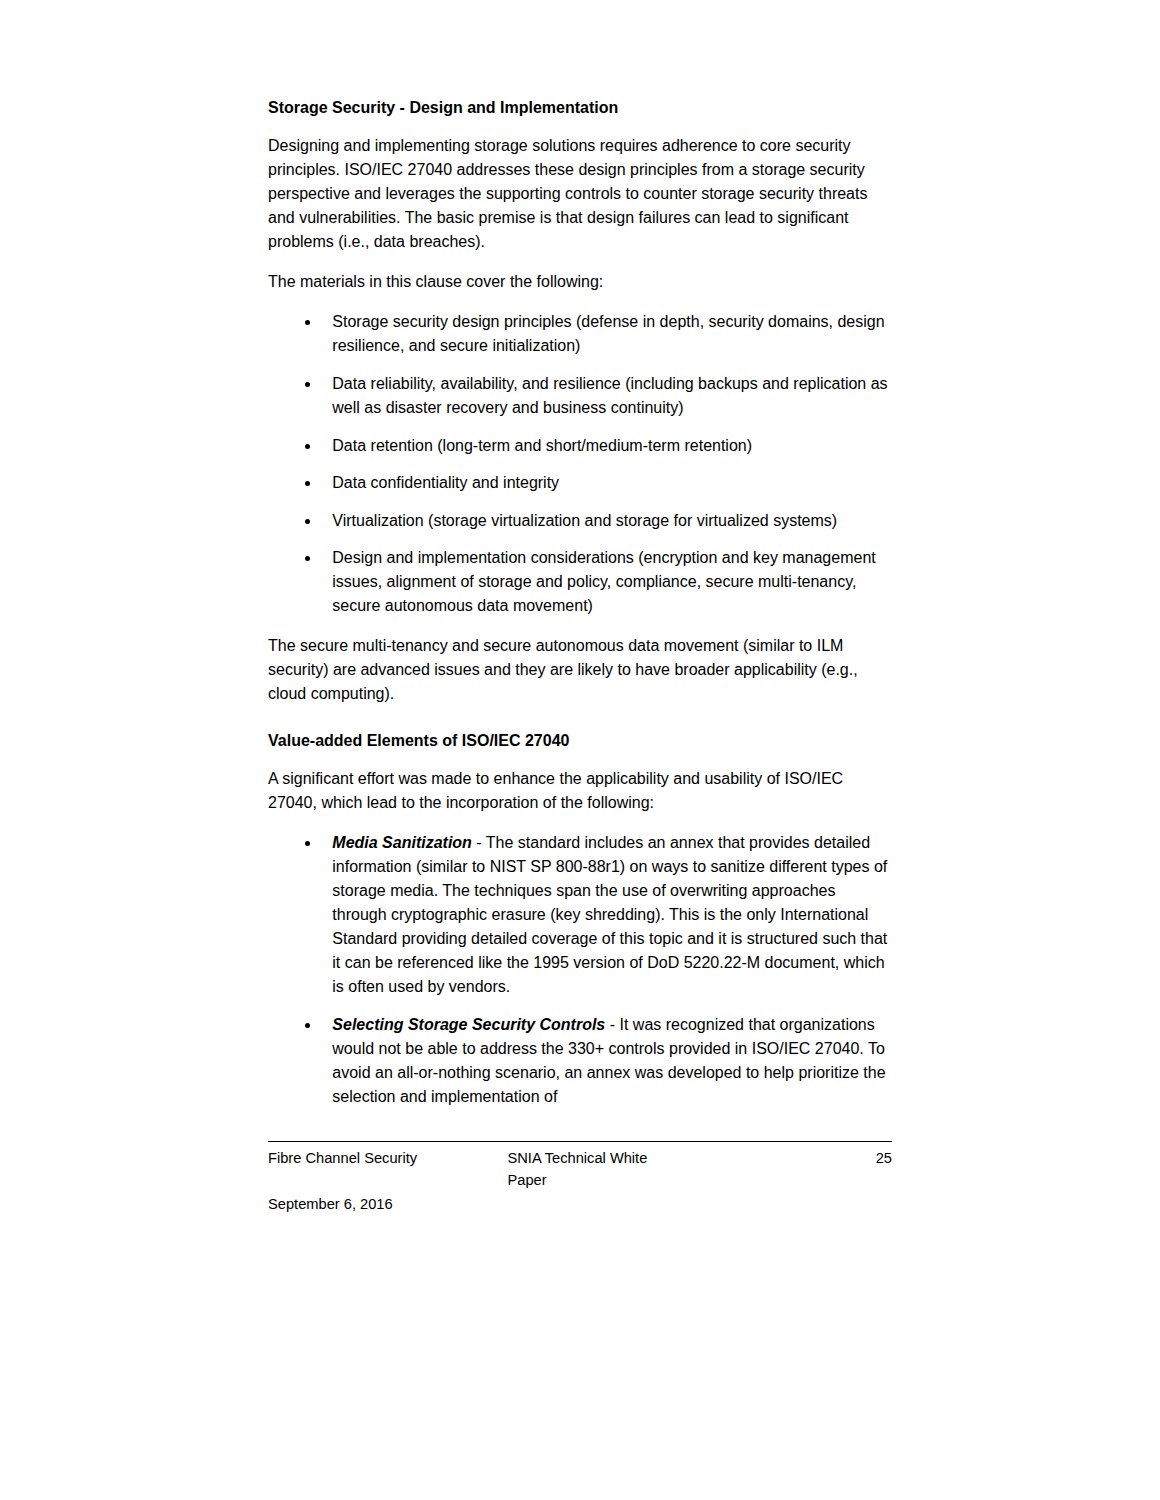Storage Security - Design and Implementation
Designing and implementing storage solutions requires adherence to core security principles. ISO/IEC 27040 addresses these design principles from a storage security perspective and leverages the supporting controls to counter storage security threats and vulnerabilities. The basic premise is that design failures can lead to significant problems (i.e., data breaches).
The materials in this clause cover the following:
Storage security design principles (defense in depth, security domains, design resilience, and secure initialization)
Data reliability, availability, and resilience (including backups and replication as well as disaster recovery and business continuity)
Data retention (long-term and short/medium-term retention)
Data confidentiality and integrity
Virtualization (storage virtualization and storage for virtualized systems)
Design and implementation considerations (encryption and key management issues, alignment of storage and policy, compliance, secure multi-tenancy, secure autonomous data movement)
The secure multi-tenancy and secure autonomous data movement (similar to ILM security) are advanced issues and they are likely to have broader applicability (e.g., cloud computing).
Value-added Elements of ISO/IEC 27040
A significant effort was made to enhance the applicability and usability of ISO/IEC 27040, which lead to the incorporation of the following:
Media Sanitization - The standard includes an annex that provides detailed information (similar to NIST SP 800-88r1) on ways to sanitize different types of storage media. The techniques span the use of overwriting approaches through cryptographic erasure (key shredding). This is the only International Standard providing detailed coverage of this topic and it is structured such that it can be referenced like the 1995 version of DoD 5220.22-M document, which is often used by vendors.
Selecting Storage Security Controls - It was recognized that organizations would not be able to address the 330+ controls provided in ISO/IEC 27040. To avoid an all-or-nothing scenario, an annex was developed to help prioritize the selection and implementation of
Fibre Channel Security
SNIA Technical White Paper
25
September 6, 2016